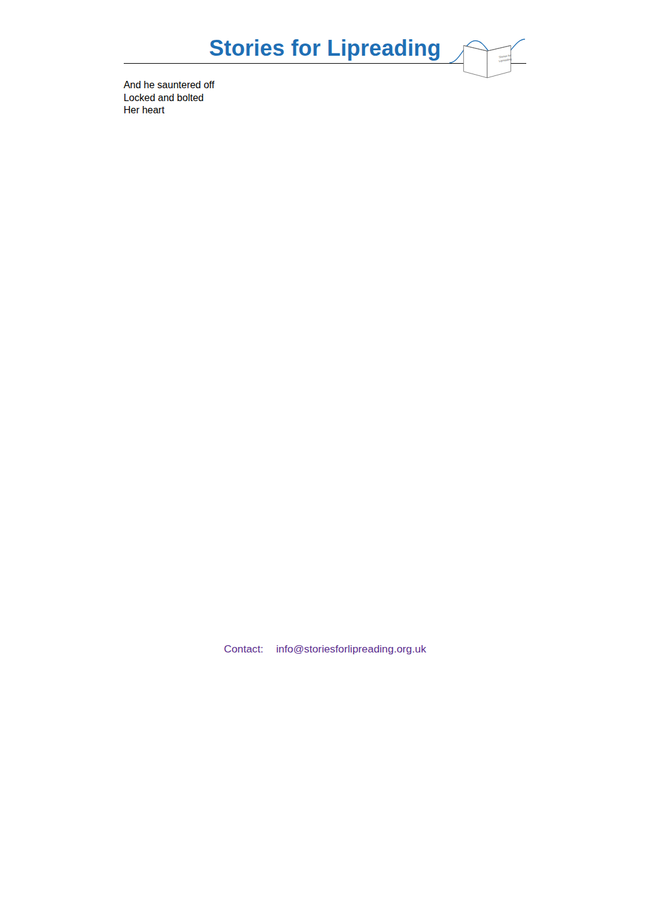Stories for Lipreading
Stories for Lipreading
And he sauntered off
Locked and bolted
Her heart
Contact: info@storiesforlipreading.org.uk